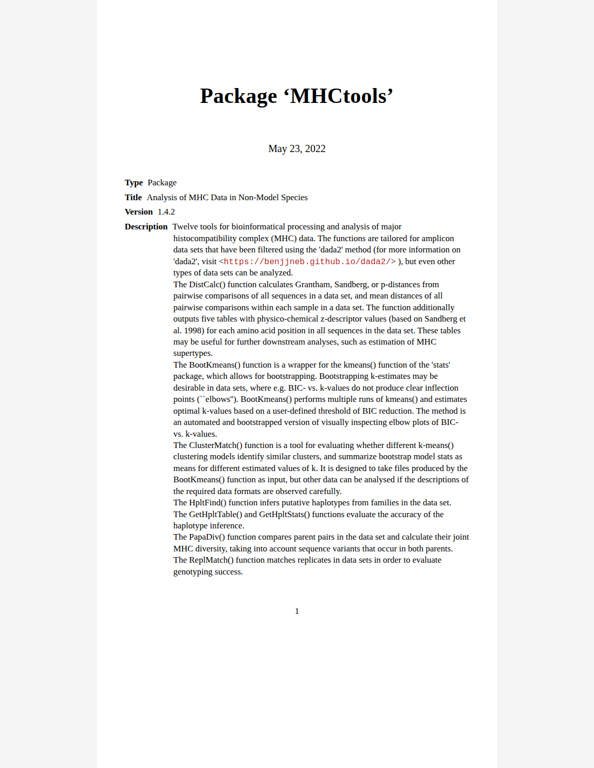Package ‘MHCtools’
May 23, 2022
Type
Package
Title
Analysis of MHC Data in Non-Model Species
Version
1.4.2
Description
Twelve tools for bioinformatical processing and analysis of major
histocompatibility complex (MHC) data. The functions are tailored for amplicon data sets that have been filtered using the 'dada2' method (for more information on 'dada2', visit <https://benjjneb.github.io/dada2/> ), but even other types of data sets can be analyzed.
The DistCalc() function calculates Grantham, Sandberg, or p-distances from pairwise comparisons of all sequences in a data set, and mean distances of all pairwise comparisons within each sample in a data set. The function additionally outputs five tables with physico-chemical z-descriptor values (based on Sandberg et al. 1998) for each amino acid position in all sequences in the data set. These tables may be useful for further downstream analyses, such as estimation of MHC supertypes.
The BootKmeans() function is a wrapper for the kmeans() function of the 'stats' package, which allows for bootstrapping. Bootstrapping k-estimates may be desirable in data sets, where e.g. BIC- vs. k-values do not produce clear inflection points (``elbows''). BootKmeans() performs multiple runs of kmeans() and estimates optimal k-values based on a user-defined threshold of BIC reduction. The method is an automated and bootstrapped version of visually inspecting elbow plots of BIC- vs. k-values.
The ClusterMatch() function is a tool for evaluating whether different k-means() clustering models identify similar clusters, and summarize bootstrap model stats as means for different estimated values of k. It is designed to take files produced by the BootKmeans() function as input, but other data can be analysed if the descriptions of the required data formats are observed carefully.
The HpltFind() function infers putative haplotypes from families in the data set.
The GetHpltTable() and GetHpltStats() functions evaluate the accuracy of the haplotype inference.
The PapaDiv() function compares parent pairs in the data set and calculate their joint MHC diversity, taking into account sequence variants that occur in both parents.
The ReplMatch() function matches replicates in data sets in order to evaluate genotyping success.
1